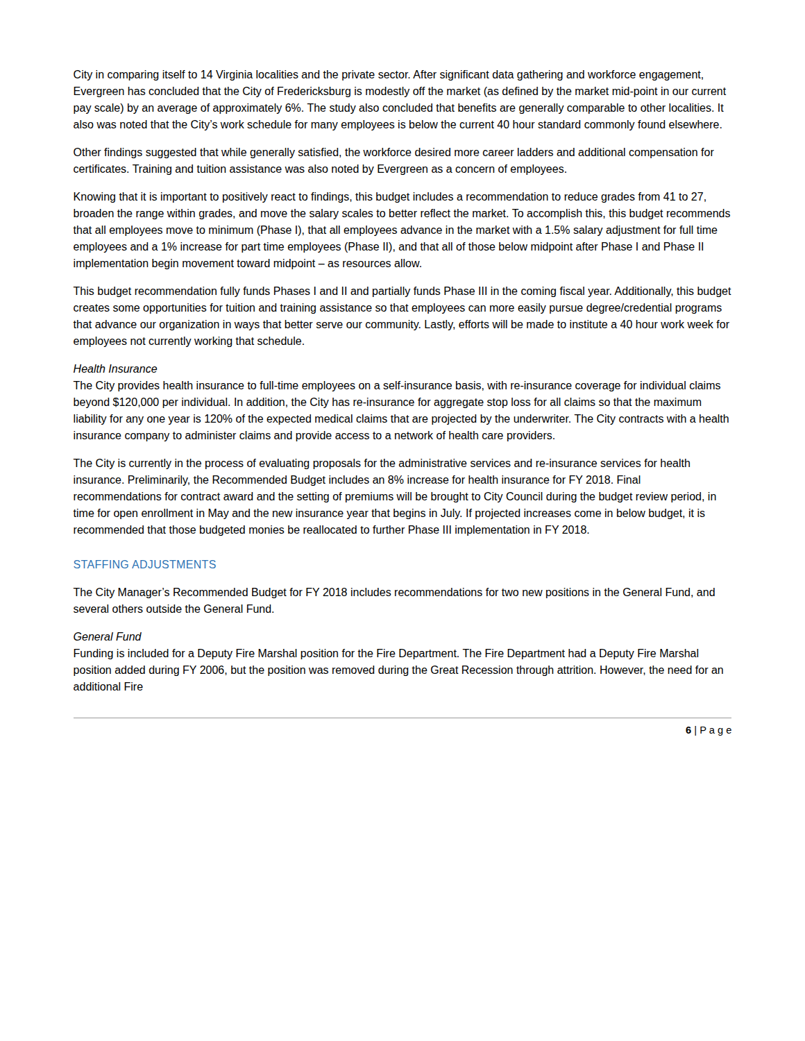City in comparing itself to 14 Virginia localities and the private sector. After significant data gathering and workforce engagement, Evergreen has concluded that the City of Fredericksburg is modestly off the market (as defined by the market mid-point in our current pay scale) by an average of approximately 6%. The study also concluded that benefits are generally comparable to other localities. It also was noted that the City’s work schedule for many employees is below the current 40 hour standard commonly found elsewhere.
Other findings suggested that while generally satisfied, the workforce desired more career ladders and additional compensation for certificates. Training and tuition assistance was also noted by Evergreen as a concern of employees.
Knowing that it is important to positively react to findings, this budget includes a recommendation to reduce grades from 41 to 27, broaden the range within grades, and move the salary scales to better reflect the market. To accomplish this, this budget recommends that all employees move to minimum (Phase I), that all employees advance in the market with a 1.5% salary adjustment for full time employees and a 1% increase for part time employees (Phase II), and that all of those below midpoint after Phase I and Phase II implementation begin movement toward midpoint – as resources allow.
This budget recommendation fully funds Phases I and II and partially funds Phase III in the coming fiscal year. Additionally, this budget creates some opportunities for tuition and training assistance so that employees can more easily pursue degree/credential programs that advance our organization in ways that better serve our community. Lastly, efforts will be made to institute a 40 hour work week for employees not currently working that schedule.
Health Insurance
The City provides health insurance to full-time employees on a self-insurance basis, with re-insurance coverage for individual claims beyond $120,000 per individual. In addition, the City has re-insurance for aggregate stop loss for all claims so that the maximum liability for any one year is 120% of the expected medical claims that are projected by the underwriter. The City contracts with a health insurance company to administer claims and provide access to a network of health care providers.
The City is currently in the process of evaluating proposals for the administrative services and re-insurance services for health insurance. Preliminarily, the Recommended Budget includes an 8% increase for health insurance for FY 2018. Final recommendations for contract award and the setting of premiums will be brought to City Council during the budget review period, in time for open enrollment in May and the new insurance year that begins in July. If projected increases come in below budget, it is recommended that those budgeted monies be reallocated to further Phase III implementation in FY 2018.
STAFFING ADJUSTMENTS
The City Manager’s Recommended Budget for FY 2018 includes recommendations for two new positions in the General Fund, and several others outside the General Fund.
General Fund
Funding is included for a Deputy Fire Marshal position for the Fire Department. The Fire Department had a Deputy Fire Marshal position added during FY 2006, but the position was removed during the Great Recession through attrition. However, the need for an additional Fire
6 | P a g e